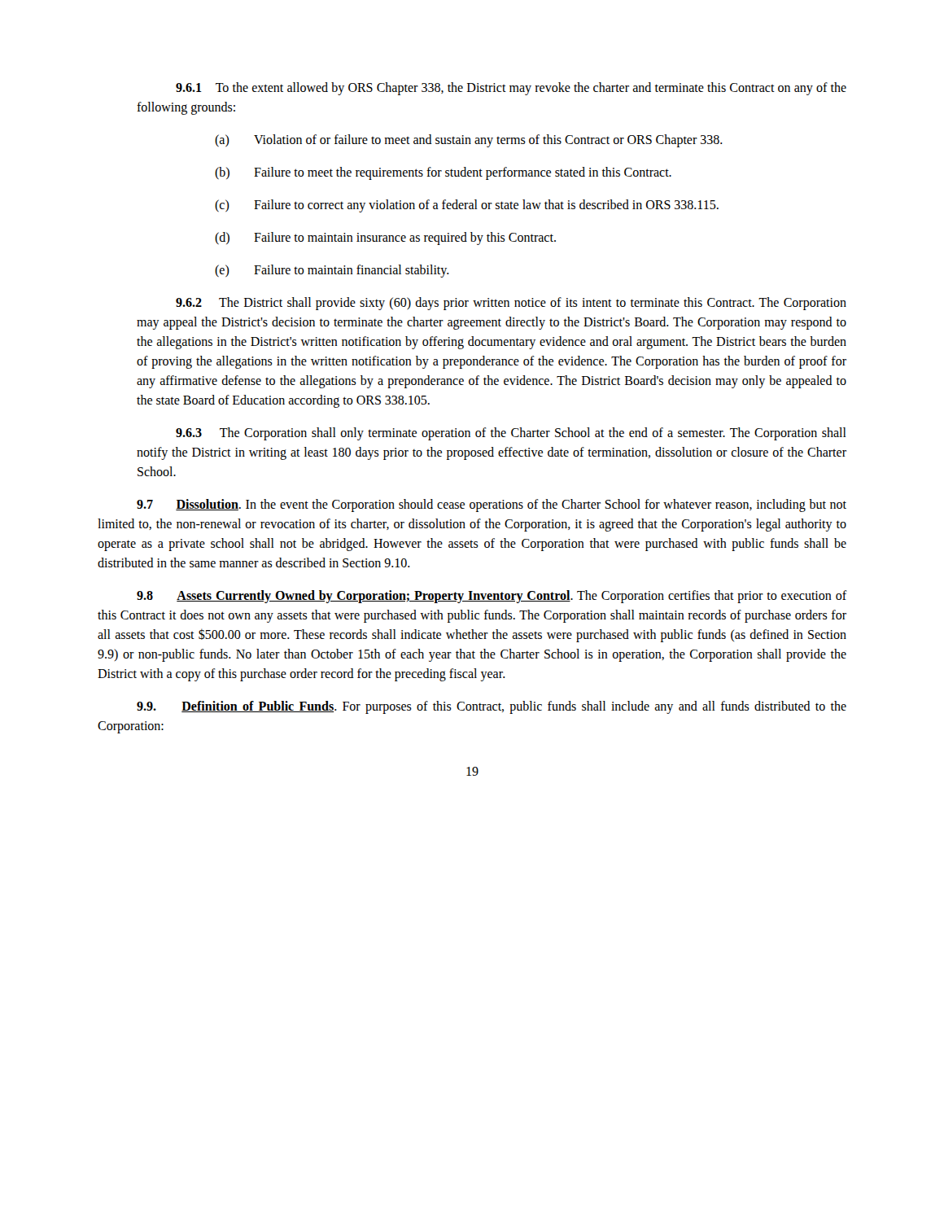9.6.1 To the extent allowed by ORS Chapter 338, the District may revoke the charter and terminate this Contract on any of the following grounds:
(a) Violation of or failure to meet and sustain any terms of this Contract or ORS Chapter 338.
(b) Failure to meet the requirements for student performance stated in this Contract.
(c) Failure to correct any violation of a federal or state law that is described in ORS 338.115.
(d) Failure to maintain insurance as required by this Contract.
(e) Failure to maintain financial stability.
9.6.2 The District shall provide sixty (60) days prior written notice of its intent to terminate this Contract. The Corporation may appeal the District's decision to terminate the charter agreement directly to the District's Board. The Corporation may respond to the allegations in the District's written notification by offering documentary evidence and oral argument. The District bears the burden of proving the allegations in the written notification by a preponderance of the evidence. The Corporation has the burden of proof for any affirmative defense to the allegations by a preponderance of the evidence. The District Board's decision may only be appealed to the state Board of Education according to ORS 338.105.
9.6.3 The Corporation shall only terminate operation of the Charter School at the end of a semester. The Corporation shall notify the District in writing at least 180 days prior to the proposed effective date of termination, dissolution or closure of the Charter School.
9.7 Dissolution. In the event the Corporation should cease operations of the Charter School for whatever reason, including but not limited to, the non-renewal or revocation of its charter, or dissolution of the Corporation, it is agreed that the Corporation's legal authority to operate as a private school shall not be abridged. However the assets of the Corporation that were purchased with public funds shall be distributed in the same manner as described in Section 9.10.
9.8 Assets Currently Owned by Corporation; Property Inventory Control. The Corporation certifies that prior to execution of this Contract it does not own any assets that were purchased with public funds. The Corporation shall maintain records of purchase orders for all assets that cost $500.00 or more. These records shall indicate whether the assets were purchased with public funds (as defined in Section 9.9) or non-public funds. No later than October 15th of each year that the Charter School is in operation, the Corporation shall provide the District with a copy of this purchase order record for the preceding fiscal year.
9.9. Definition of Public Funds. For purposes of this Contract, public funds shall include any and all funds distributed to the Corporation:
19